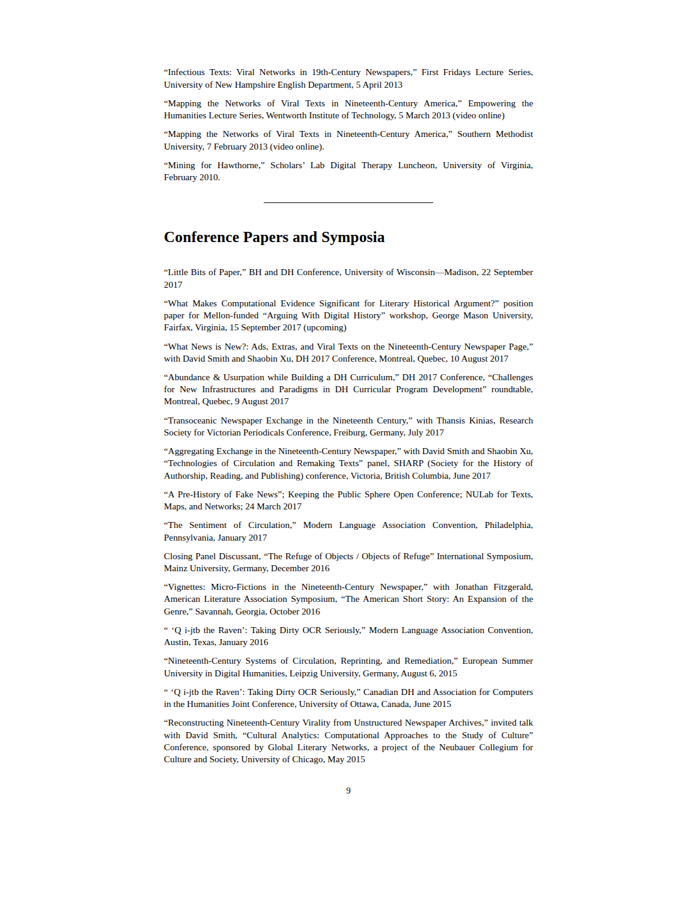“Infectious Texts: Viral Networks in 19th-Century Newspapers,” First Fridays Lecture Series, University of New Hampshire English Department, 5 April 2013
“Mapping the Networks of Viral Texts in Nineteenth-Century America,” Empowering the Humanities Lecture Series, Wentworth Institute of Technology, 5 March 2013 (video online)
“Mapping the Networks of Viral Texts in Nineteenth-Century America,” Southern Methodist University, 7 February 2013 (video online).
“Mining for Hawthorne,” Scholars’ Lab Digital Therapy Luncheon, University of Virginia, February 2010.
Conference Papers and Symposia
“Little Bits of Paper,” BH and DH Conference, University of Wisconsin—Madison, 22 September 2017
“What Makes Computational Evidence Significant for Literary Historical Argument?” position paper for Mellon-funded “Arguing With Digital History” workshop, George Mason University, Fairfax, Virginia, 15 September 2017 (upcoming)
“What News is New?: Ads, Extras, and Viral Texts on the Nineteenth-Century Newspaper Page,” with David Smith and Shaobin Xu, DH 2017 Conference, Montreal, Quebec, 10 August 2017
“Abundance & Usurpation while Building a DH Curriculum,” DH 2017 Conference, “Challenges for New Infrastructures and Paradigms in DH Curricular Program Development” roundtable, Montreal, Quebec, 9 August 2017
“Transoceanic Newspaper Exchange in the Nineteenth Century,” with Thansis Kinias, Research Society for Victorian Periodicals Conference, Freiburg, Germany, July 2017
“Aggregating Exchange in the Nineteenth-Century Newspaper,” with David Smith and Shaobin Xu, “Technologies of Circulation and Remaking Texts” panel, SHARP (Society for the History of Authorship, Reading, and Publishing) conference, Victoria, British Columbia, June 2017
“A Pre-History of Fake News”; Keeping the Public Sphere Open Conference; NULab for Texts, Maps, and Networks; 24 March 2017
“The Sentiment of Circulation,” Modern Language Association Convention, Philadelphia, Pennsylvania, January 2017
Closing Panel Discussant, “The Refuge of Objects / Objects of Refuge” International Symposium, Mainz University, Germany, December 2016
“Vignettes: Micro-Fictions in the Nineteenth-Century Newspaper,” with Jonathan Fitzgerald, American Literature Association Symposium, “The American Short Story: An Expansion of the Genre,” Savannah, Georgia, October 2016
“ ‘Q i-jtb the Raven’: Taking Dirty OCR Seriously,” Modern Language Association Convention, Austin, Texas, January 2016
“Nineteenth-Century Systems of Circulation, Reprinting, and Remediation,” European Summer University in Digital Humanities, Leipzig University, Germany, August 6, 2015
“ ‘Q i-jtb the Raven’: Taking Dirty OCR Seriously,” Canadian DH and Association for Computers in the Humanities Joint Conference, University of Ottawa, Canada, June 2015
“Reconstructing Nineteenth-Century Virality from Unstructured Newspaper Archives,” invited talk with David Smith, “Cultural Analytics: Computational Approaches to the Study of Culture” Conference, sponsored by Global Literary Networks, a project of the Neubauer Collegium for Culture and Society, University of Chicago, May 2015
9